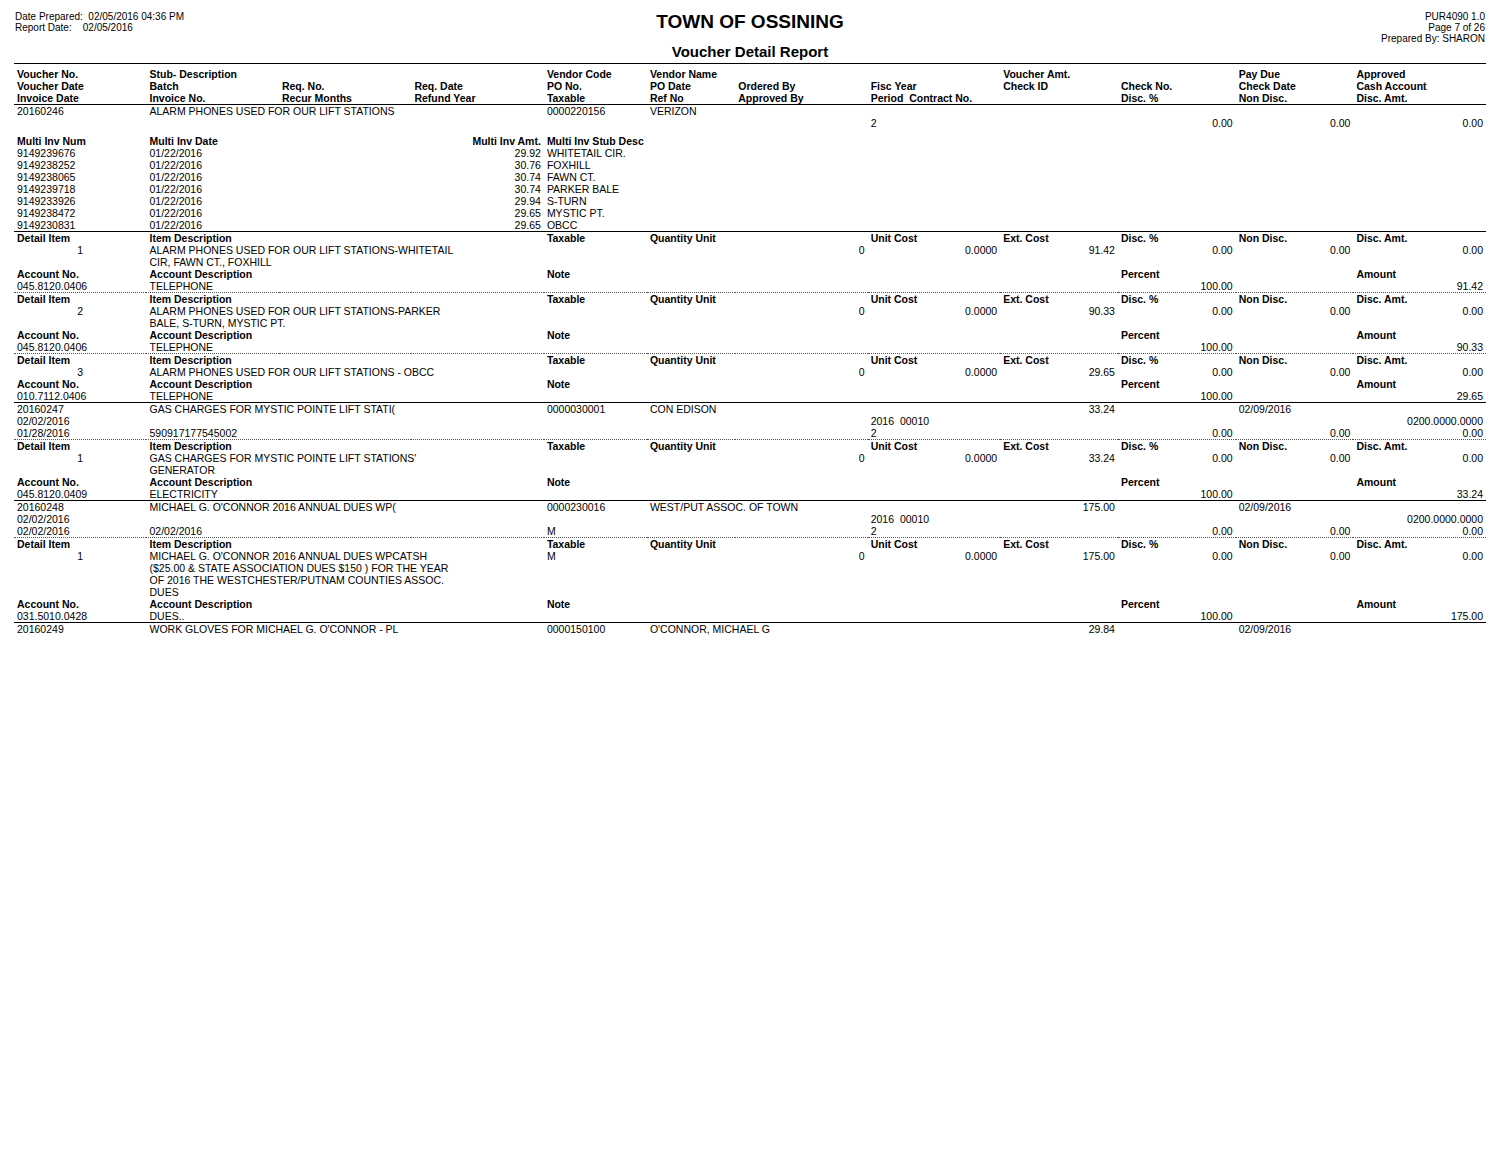| Date Prepared: 02/05/2016 04:36 PM Report Date: 02/05/2016 | TOWN OF OSSINING Voucher Detail Report | PUR4090 1.0 Page 7 of 26 Prepared By: SHARON |
| Voucher No. | Stub- Description | Vendor Code | Vendor Name | Voucher Amt. | Pay Due | Approved |
| Voucher Date | Batch | Req. No. | Req. Date | PO No. | PO Date | Ordered By | Fisc Year | Check ID | Check No. | Check Date | Cash Account |
| Invoice Date | Invoice No. | Recur Months | Refund Year | Taxable | Ref No | Approved By | Period Contract No. | Disc. % | Non Disc. | Disc. Amt. |
| 20160246 | ALARM PHONES USED FOR OUR LIFT STATIONS | 0000220156 | VERIZON | | | |
| | 2 | | 0.00 | 0.00 | 0.00 |
| Multi Inv Num | Multi Inv Date | Multi Inv Amt. | Multi Inv Stub Desc | |
| 9149239676 | 01/22/2016 | 29.92 | WHITETAIL CIR. | |
| 9149238252 | 01/22/2016 | 30.76 | FOXHILL | |
| 9149238065 | 01/22/2016 | 30.74 | FAWN CT. | |
| 9149239718 | 01/22/2016 | 30.74 | PARKER BALE | |
| 9149233926 | 01/22/2016 | 29.94 | S-TURN | |
| 9149238472 | 01/22/2016 | 29.65 | MYSTIC PT. | |
| 9149230831 | 01/22/2016 | 29.65 | OBCC | |
| Detail Item | Item Description | Taxable | Quantity Unit | Unit Cost | Ext. Cost | Disc. % | Non Disc. | Disc. Amt. |
| 1 | ALARM PHONES USED FOR OUR LIFT STATIONS-WHITETAIL | | 0 | 0.0000 | 91.42 | 0.00 | 0.00 | 0.00 |
| | CIR, FAWN CT., FOXHILL | |
| Account No. | Account Description | Note | | Percent | | Amount |
| 045.8120.0406 | TELEPHONE | | | 100.00 | | 91.42 |
| Detail Item | Item Description | Taxable | Quantity Unit | Unit Cost | Ext. Cost | Disc. % | Non Disc. | Disc. Amt. |
| 2 | ALARM PHONES USED FOR OUR LIFT STATIONS-PARKER | | 0 | 0.0000 | 90.33 | 0.00 | 0.00 | 0.00 |
| | BALE, S-TURN, MYSTIC PT. | |
| Account No. | Account Description | Note | | Percent | | Amount |
| 045.8120.0406 | TELEPHONE | | | 100.00 | | 90.33 |
| Detail Item | Item Description | Taxable | Quantity Unit | Unit Cost | Ext. Cost | Disc. % | Non Disc. | Disc. Amt. |
| 3 | ALARM PHONES USED FOR OUR LIFT STATIONS - OBCC | | 0 | 0.0000 | 29.65 | 0.00 | 0.00 | 0.00 |
| Account No. | Account Description | Note | | Percent | | Amount |
| 010.7112.0406 | TELEPHONE | | | 100.00 | | 29.65 |
| 20160247 | GAS CHARGES FOR MYSTIC POINTE LIFT STATI( | 0000030001 | CON EDISON | 33.24 | | 02/09/2016 | |
| 02/02/2016 | | 2016 00010 | | | 0200.0000.0000 |
| 01/28/2016 | 590917177545002 | | 2 | | 0.00 | 0.00 | 0.00 |
| Detail Item | Item Description | Taxable | Quantity Unit | Unit Cost | Ext. Cost | Disc. % | Non Disc. | Disc. Amt. |
| 1 | GAS CHARGES FOR MYSTIC POINTE LIFT STATIONS' | | 0 | 0.0000 | 33.24 | 0.00 | 0.00 | 0.00 |
| | GENERATOR | |
| Account No. | Account Description | Note | | Percent | | Amount |
| 045.8120.0409 | ELECTRICITY | | | 100.00 | | 33.24 |
| 20160248 | MICHAEL G. O'CONNOR 2016 ANNUAL DUES WP( | 0000230016 | WEST/PUT ASSOC. OF TOWN | 175.00 | | 02/09/2016 | |
| 02/02/2016 | | 2016 00010 | | | 0200.0000.0000 |
| 02/02/2016 | 02/02/2016 | | M | | 2 | | 0.00 | 0.00 | 0.00 |
| Detail Item | Item Description | Taxable | Quantity Unit | Unit Cost | Ext. Cost | Disc. % | Non Disc. | Disc. Amt. |
| 1 | MICHAEL G. O'CONNOR 2016 ANNUAL DUES WPCATSH | M | 0 | 0.0000 | 175.00 | 0.00 | 0.00 | 0.00 |
| | ($25.00 & STATE ASSOCIATION DUES $150 ) FOR THE YEAR | |
| | OF 2016 THE WESTCHESTER/PUTNAM COUNTIES ASSOC. | |
| | DUES | |
| Account No. | Account Description | Note | | Percent | | Amount |
| 031.5010.0428 | DUES.. | | | 100.00 | | 175.00 |
| 20160249 | WORK GLOVES FOR MICHAEL G. O'CONNOR - PL | 0000150100 | O'CONNOR, MICHAEL G | 29.84 | | 02/09/2016 | |